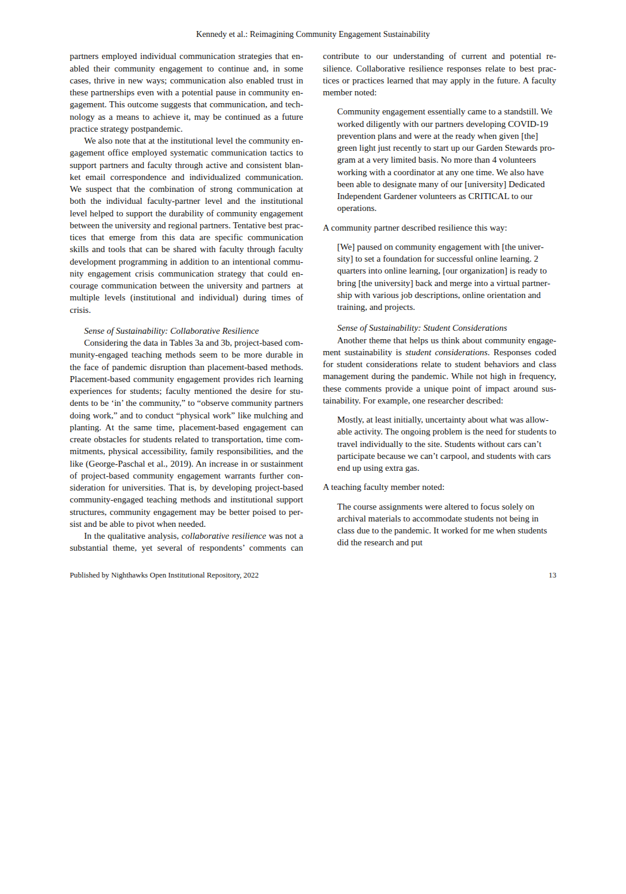Kennedy et al.: Reimagining Community Engagement Sustainability
partners employed individual communication strategies that enabled their community engagement to continue and, in some cases, thrive in new ways; communication also enabled trust in these partnerships even with a potential pause in community engagement. This outcome suggests that communication, and technology as a means to achieve it, may be continued as a future practice strategy postpandemic.
We also note that at the institutional level the community engagement office employed systematic communication tactics to support partners and faculty through active and consistent blanket email correspondence and individualized communication. We suspect that the combination of strong communication at both the individual faculty-partner level and the institutional level helped to support the durability of community engagement between the university and regional partners. Tentative best practices that emerge from this data are specific communication skills and tools that can be shared with faculty through faculty development programming in addition to an intentional community engagement crisis communication strategy that could encourage communication between the university and partners at multiple levels (institutional and individual) during times of crisis.
Sense of Sustainability: Collaborative Resilience
Considering the data in Tables 3a and 3b, project-based community-engaged teaching methods seem to be more durable in the face of pandemic disruption than placement-based methods. Placement-based community engagement provides rich learning experiences for students; faculty mentioned the desire for students to be ‘in’ the community,” to “observe community partners doing work,” and to conduct “physical work” like mulching and planting. At the same time, placement-based engagement can create obstacles for students related to transportation, time commitments, physical accessibility, family responsibilities, and the like (George-Paschal et al., 2019). An increase in or sustainment of project-based community engagement warrants further consideration for universities. That is, by developing project-based community-engaged teaching methods and institutional support structures, community engagement may be better poised to persist and be able to pivot when needed.
In the qualitative analysis, collaborative resilience was not a substantial theme, yet several of respondents’ comments can contribute to our understanding of current and potential resilience. Collaborative resilience responses relate to best practices or practices learned that may apply in the future. A faculty member noted:
Community engagement essentially came to a standstill. We worked diligently with our partners developing COVID-19 prevention plans and were at the ready when given [the] green light just recently to start up our Garden Stewards program at a very limited basis. No more than 4 volunteers working with a coordinator at any one time. We also have been able to designate many of our [university] Dedicated Independent Gardener volunteers as CRITICAL to our operations.
A community partner described resilience this way:
[We] paused on community engagement with [the university] to set a foundation for successful online learning. 2 quarters into online learning, [our organization] is ready to bring [the university] back and merge into a virtual partnership with various job descriptions, online orientation and training, and projects.
Sense of Sustainability: Student Considerations
Another theme that helps us think about community engagement sustainability is student considerations. Responses coded for student considerations relate to student behaviors and class management during the pandemic. While not high in frequency, these comments provide a unique point of impact around sustainability. For example, one researcher described:
Mostly, at least initially, uncertainty about what was allowable activity. The ongoing problem is the need for students to travel individually to the site. Students without cars can’t participate because we can’t carpool, and students with cars end up using extra gas.
A teaching faculty member noted:
The course assignments were altered to focus solely on archival materials to accommodate students not being in class due to the pandemic. It worked for me when students did the research and put
Published by Nighthawks Open Institutional Repository, 2022 13